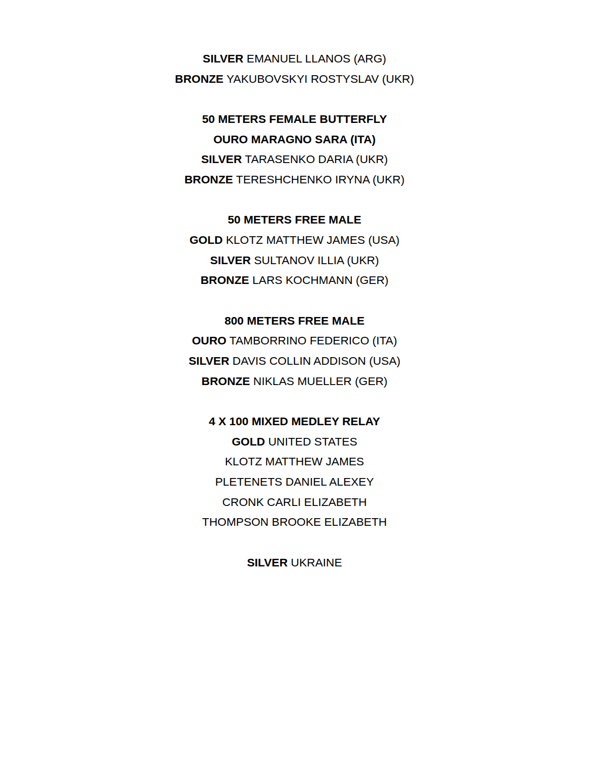SILVER EMANUEL LLANOS (ARG)
BRONZE YAKUBOVSKYI ROSTYSLAV (UKR)
50 METERS FEMALE BUTTERFLY
OURO MARAGNO SARA (ITA)
SILVER TARASENKO DARIA (UKR)
BRONZE TERESHCHENKO IRYNA (UKR)
50 METERS FREE MALE
GOLD KLOTZ MATTHEW JAMES (USA)
SILVER SULTANOV ILLIA (UKR)
BRONZE LARS KOCHMANN (GER)
800 METERS FREE MALE
OURO TAMBORRINO FEDERICO (ITA)
SILVER DAVIS COLLIN ADDISON (USA)
BRONZE NIKLAS MUELLER (GER)
4 X 100 MIXED MEDLEY RELAY
GOLD UNITED STATES
KLOTZ MATTHEW JAMES
PLETENETS DANIEL ALEXEY
CRONK CARLI ELIZABETH
THOMPSON BROOKE ELIZABETH
SILVER UKRAINE